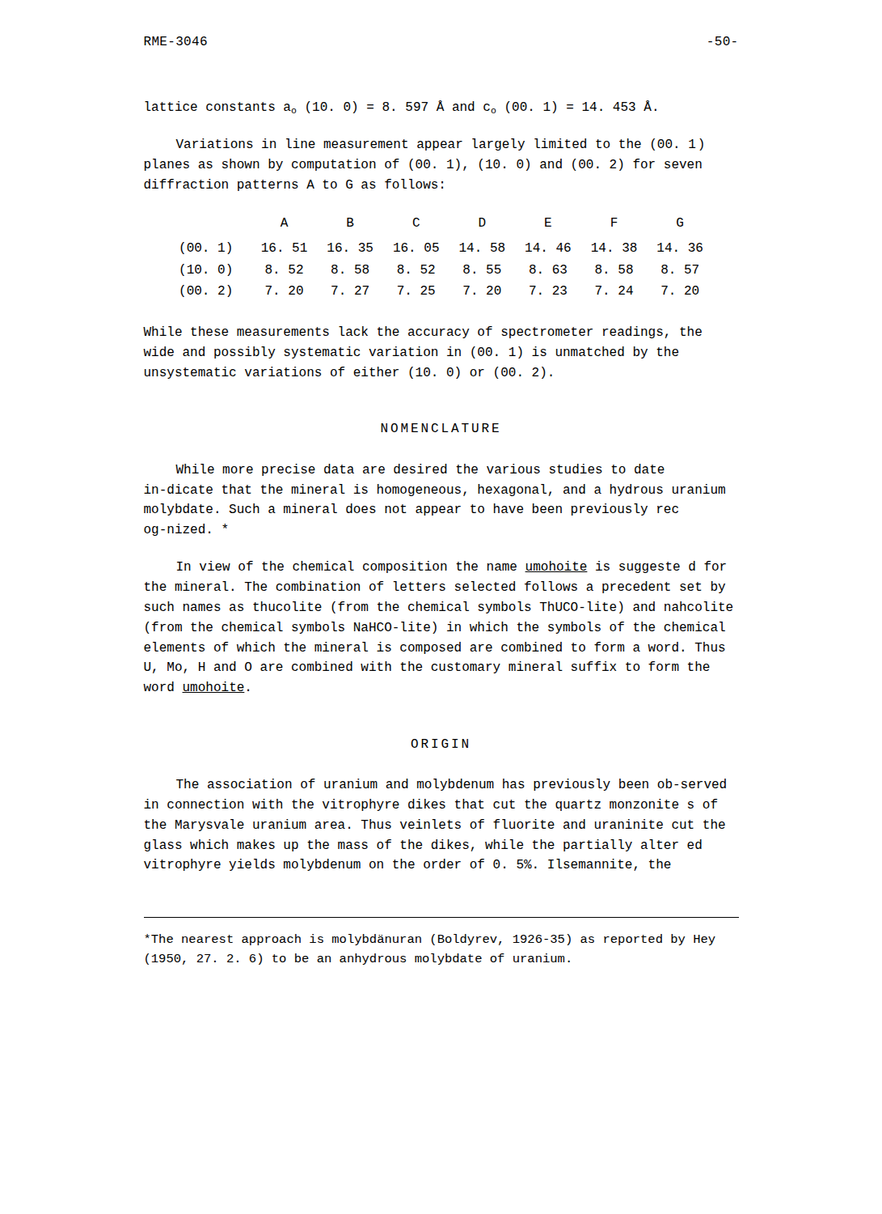RME-3046 -50-
lattice constants ao (10. 0) = 8. 597 Å and co (00. 1) = 14. 453 Å.
Variations in line measurement appear largely limited to the (00. 1) planes as shown by computation of (00. 1), (10. 0) and (00. 2) for seven diffraction patterns A to G as follows:
| | A | B | C | D | E | F | G |
| --- | --- | --- | --- | --- | --- | --- | --- |
| (00. 1) | 16. 51 | 16. 35 | 16. 05 | 14. 58 | 14. 46 | 14. 38 | 14. 36 |
| (10. 0) | 8. 52 | 8. 58 | 8. 52 | 8. 55 | 8. 63 | 8. 58 | 8. 57 |
| (00. 2) | 7. 20 | 7. 27 | 7. 25 | 7. 20 | 7. 23 | 7. 24 | 7. 20 |
While these measurements lack the accuracy of spectrometer readings, the wide and possibly systematic variation in (00. 1) is unmatched by the unsystematic variations of either (10. 0) or (00. 2).
NOMENCLATURE
While more precise data are desired the various studies to date in‑dicate that the mineral is homogeneous, hexagonal, and a hydrous uranium molybdate. Such a mineral does not appear to have been previously rec og‑nized. *
In view of the chemical composition the name umohoite is suggeste d for the mineral. The combination of letters selected follows a precedent set by such names as thucolite (from the chemical symbols ThUCO-lite) and nahcolite (from the chemical symbols NaHCO-lite) in which the symbols of the chemical elements of which the mineral is composed are combined to form a word. Thus U, Mo, H and O are combined with the customary mineral suffix to form the word umohoite.
ORIGIN
The association of uranium and molybdenum has previously been ob‑served in connection with the vitrophyre dikes that cut the quartz monzonite s of the Marysvale uranium area. Thus veinlets of fluorite and uraninite cut the glass which makes up the mass of the dikes, while the partially alter ed vitrophyre yields molybdenum on the order of 0. 5%. Ilsemannite, the
*The nearest approach is molybdänuran (Boldyrev, 1926-35) as reported by Hey (1950, 27. 2. 6) to be an anhydrous molybdate of uranium.